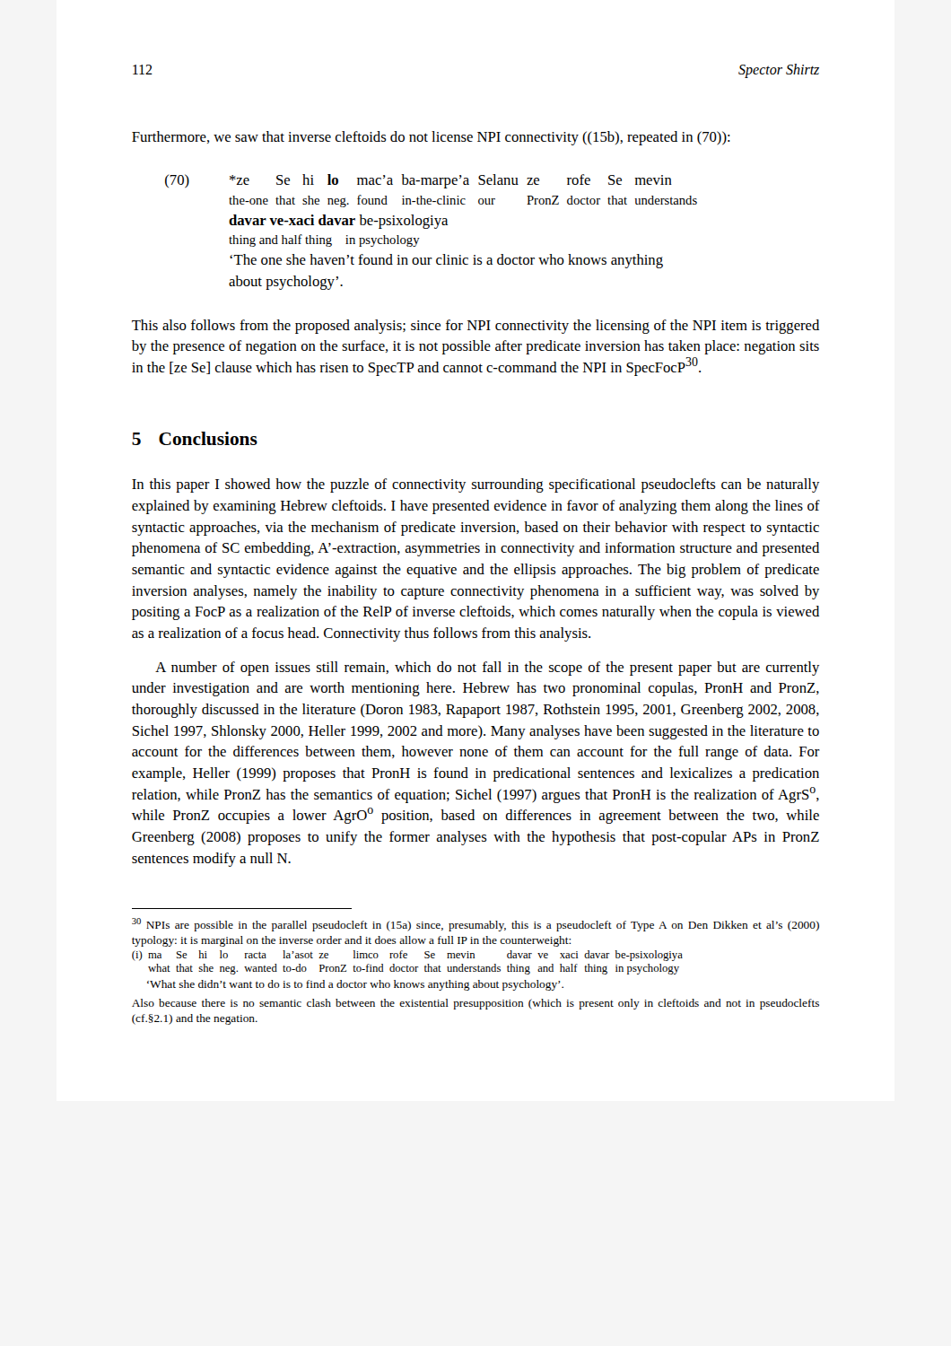112 Spector Shirtz
Furthermore, we saw that inverse cleftoids do not license NPI connectivity ((15b), repeated in (70)):
| (70) | * ze | Se | hi | lo | mac’a | ba-marpe’a | Selanu | ze | rofe | Se | mevin |
| | the-one | that | she | neg. | found | in-the-clinic | our | PronZ | doctor | that | understands |
| | davar ve-xaci davar be-psixologiya |
| | thing and half thing in psychology |
| | ‘The one she haven’t found in our clinic is a doctor who knows anything |
| | about psychology’. |
This also follows from the proposed analysis; since for NPI connectivity the licensing of the NPI item is triggered by the presence of negation on the surface, it is not possible after predicate inversion has taken place: negation sits in the [ze Se] clause which has risen to SpecTP and cannot c-command the NPI in SpecFocP30.
5 Conclusions
In this paper I showed how the puzzle of connectivity surrounding specificational pseudoclefts can be naturally explained by examining Hebrew cleftoids. I have presented evidence in favor of analyzing them along the lines of syntactic approaches, via the mechanism of predicate inversion, based on their behavior with respect to syntactic phenomena of SC embedding, A’-extraction, asymmetries in connectivity and information structure and presented semantic and syntactic evidence against the equative and the ellipsis approaches. The big problem of predicate inversion analyses, namely the inability to capture connectivity phenomena in a sufficient way, was solved by positing a FocP as a realization of the RelP of inverse cleftoids, which comes naturally when the copula is viewed as a realization of a focus head. Connectivity thus follows from this analysis.
A number of open issues still remain, which do not fall in the scope of the present paper but are currently under investigation and are worth mentioning here. Hebrew has two pronominal copulas, PronH and PronZ, thoroughly discussed in the literature (Doron 1983, Rapaport 1987, Rothstein 1995, 2001, Greenberg 2002, 2008, Sichel 1997, Shlonsky 2000, Heller 1999, 2002 and more). Many analyses have been suggested in the literature to account for the differences between them, however none of them can account for the full range of data. For example, Heller (1999) proposes that PronH is found in predicational sentences and lexicalizes a predication relation, while PronZ has the semantics of equation; Sichel (1997) argues that PronH is the realization of AgrSo, while PronZ occupies a lower AgrOo position, based on differences in agreement between the two, while Greenberg (2008) proposes to unify the former analyses with the hypothesis that post-copular APs in PronZ sentences modify a null N.
30 NPIs are possible in the parallel pseudocleft in (15a) since, presumably, this is a pseudocleft of Type A on Den Dikken et al’s (2000) typology: it is marginal on the inverse order and it does allow a full IP in the counterweight:
| (i) | ma | Se | hi | lo | racta | la’asot | ze | limco | rofe | Se | mevin | davar | ve | xaci | davar | be-psixologiya |
| | what | that | she | neg. | wanted | to-do | PronZ | to-find | doctor | that | understands | thing | and | half | thing | in psychology |
‘What she didn’t want to do is to find a doctor who knows anything about psychology’.
Also because there is no semantic clash between the existential presupposition (which is present only in cleftoids and not in pseudoclefts (cf.§2.1) and the negation.